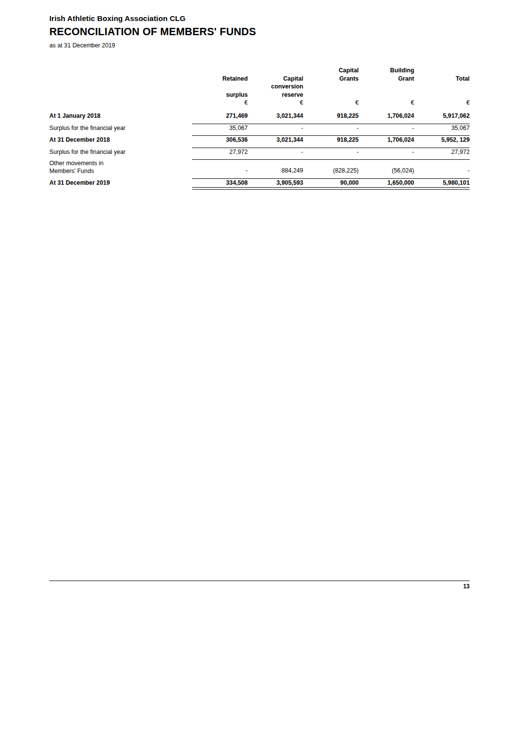Irish Athletic Boxing Association CLG
RECONCILIATION OF MEMBERS' FUNDS
as at 31 December 2019
| | Retained | Capital | Capital Grants | Building Grant | Total |
| --- | --- | --- | --- | --- | --- |
| | surplus | conversion reserve | | | |
| | € | € | € | € | € |
| At 1 January 2018 | 271,469 | 3,021,344 | 918,225 | 1,706,024 | 5,917,062 |
| Surplus for the financial year | 35,067 | - | - | - | 35,067 |
| At 31 December 2018 | 306,536 | 3,021,344 | 918,225 | 1,706,024 | 5,952, 129 |
| Surplus for the financial year | 27,972 | - | - | - | 27,972 |
| Other movements in Members' Funds | - | 884,249 | (828,225) | (56,024) | - |
| At 31 December 2019 | 334,508 | 3,905,593 | 90,000 | 1,650,000 | 5,980,101 |
13